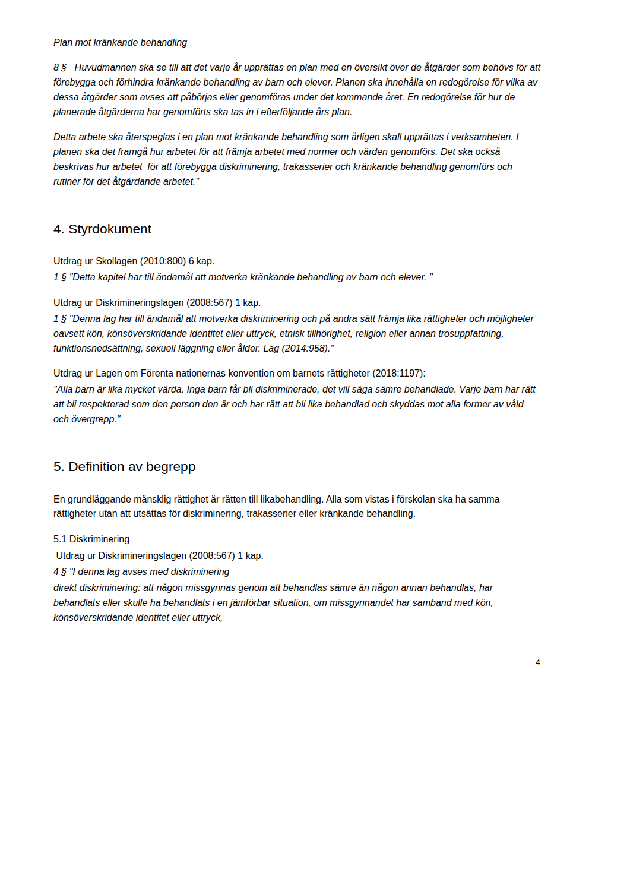Plan mot kränkande behandling
8 § Huvudmannen ska se till att det varje år upprättas en plan med en översikt över de åtgärder som behövs för att förebygga och förhindra kränkande behandling av barn och elever. Planen ska innehålla en redogörelse för vilka av dessa åtgärder som avses att påbörjas eller genomföras under det kommande året. En redogörelse för hur de planerade åtgärderna har genomförts ska tas in i efterföljande års plan.
Detta arbete ska återspeglas i en plan mot kränkande behandling som årligen skall upprättas i verksamheten. I planen ska det framgå hur arbetet för att främja arbetet med normer och värden genomförs. Det ska också beskrivas hur arbetet för att förebygga diskriminering, trakasserier och kränkande behandling genomförs och rutiner för det åtgärdande arbetet."
4. Styrdokument
Utdrag ur Skollagen (2010:800) 6 kap.
1 § "Detta kapitel har till ändamål att motverka kränkande behandling av barn och elever. "
Utdrag ur Diskrimineringslagen (2008:567) 1 kap.
1 § "Denna lag har till ändamål att motverka diskriminering och på andra sätt främja lika rättigheter och möjligheter oavsett kön, könsöverskridande identitet eller uttryck, etnisk tillhörighet, religion eller annan trosuppfattning, funktionsnedsättning, sexuell läggning eller ålder. Lag (2014:958)."
Utdrag ur Lagen om Förenta nationernas konvention om barnets rättigheter (2018:1197):
"Alla barn är lika mycket värda. Inga barn får bli diskriminerade, det vill säga sämre behandlade. Varje barn har rätt att bli respekterad som den person den är och har rätt att bli lika behandlad och skyddas mot alla former av våld och övergrepp."
5. Definition av begrepp
En grundläggande mänsklig rättighet är rätten till likabehandling. Alla som vistas i förskolan ska ha samma rättigheter utan att utsättas för diskriminering, trakasserier eller kränkande behandling.
5.1 Diskriminering
Utdrag ur Diskrimineringslagen (2008:567) 1 kap.
4 § "I denna lag avses med diskriminering
direkt diskriminering: att någon missgynnas genom att behandlas sämre än någon annan behandlas, har behandlats eller skulle ha behandlats i en jämförbar situation, om missgynnandet har samband med kön, könsöverskridande identitet eller uttryck,
4